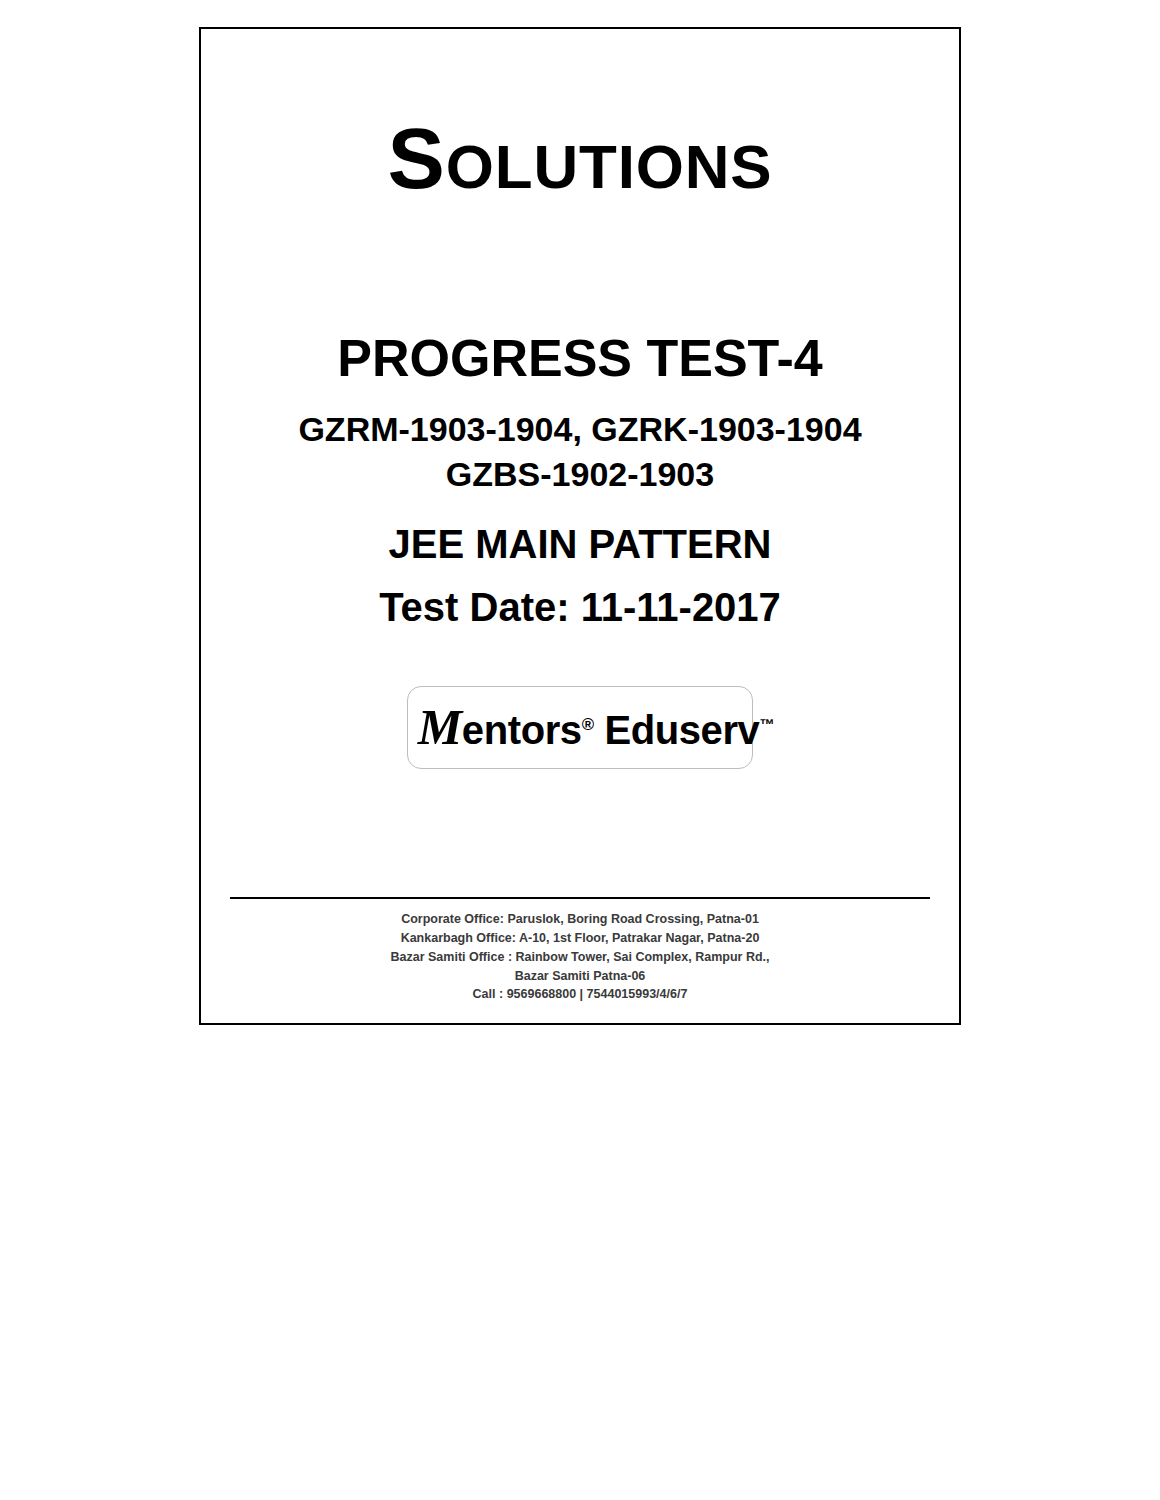SOLUTIONS
PROGRESS TEST-4
GZRM-1903-1904, GZRK-1903-1904
GZBS-1902-1903
JEE MAIN PATTERN
Test Date: 11-11-2017
Mentors® Eduserv™
Corporate Office: Paruslok, Boring Road Crossing, Patna-01
Kankarbagh Office: A-10, 1st Floor, Patrakar Nagar, Patna-20
Bazar Samiti Office : Rainbow Tower, Sai Complex, Rampur Rd.,
Bazar Samiti Patna-06
Call : 9569668800 | 7544015993/4/6/7